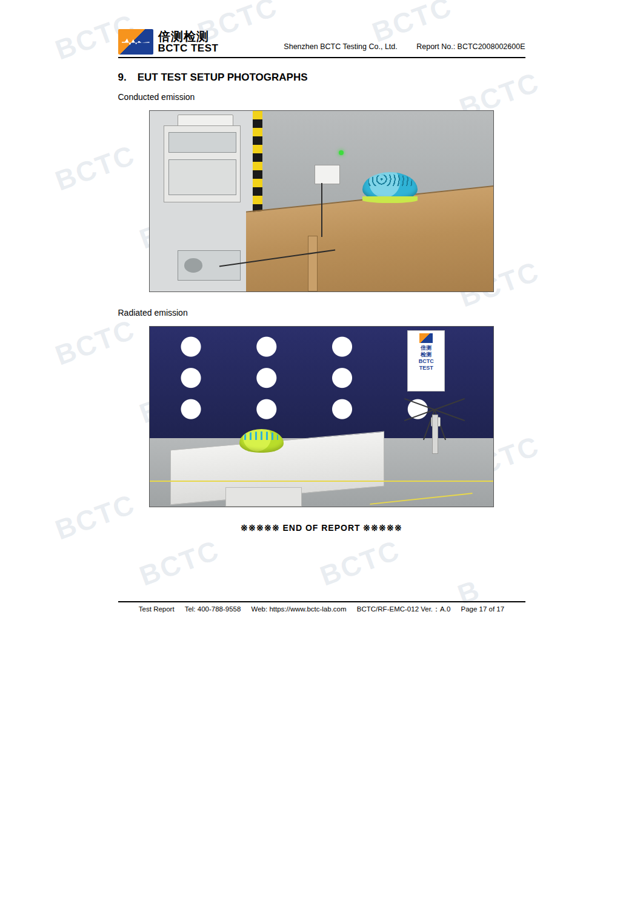BCTC
BCTC
BCTC
BCTC
BCTC
BCTC
BCTC
BCTC
BCTC
BCTC
BCTC
BCTC
BCTC
BCTC
BCTC
B
倍测检测
BCTC TEST
Shenzhen BCTC Testing Co., Ltd. Report No.: BCTC2008002600E
9. EUT TEST SETUP PHOTOGRAPHS
Conducted emission
Radiated emission
倍测
检测
BCTC
TEST
※※※※※ END OF REPORT ※※※※※
Test Report Tel: 400-788-9558 Web: https://www.bctc-lab.com BCTC/RF-EMC-012 Ver.：A.0 Page 17 of 17